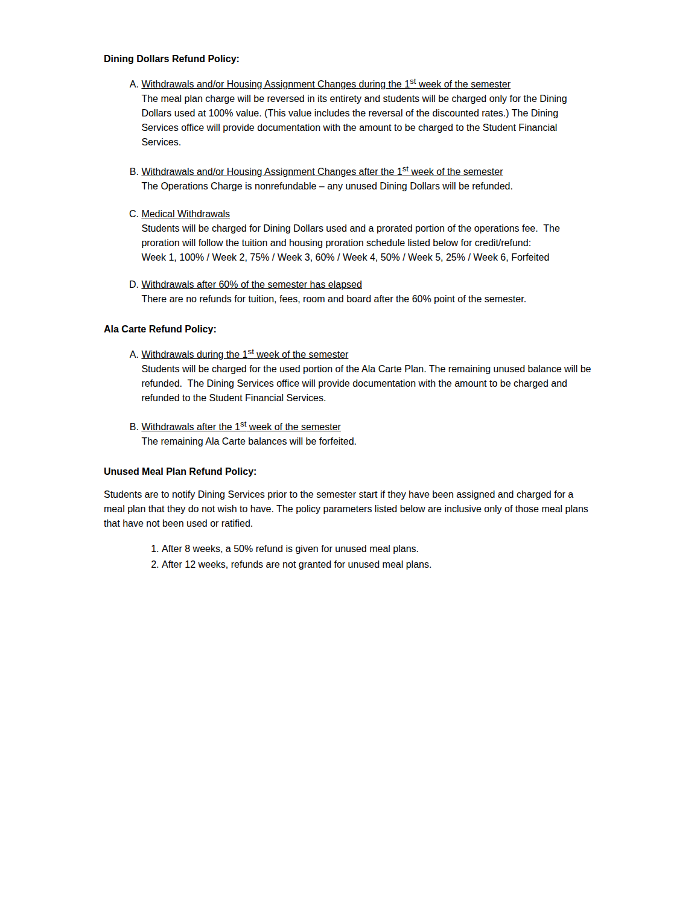Dining Dollars Refund Policy:
Withdrawals and/or Housing Assignment Changes during the 1st week of the semester
The meal plan charge will be reversed in its entirety and students will be charged only for the Dining Dollars used at 100% value. (This value includes the reversal of the discounted rates.) The Dining Services office will provide documentation with the amount to be charged to the Student Financial Services.
Withdrawals and/or Housing Assignment Changes after the 1st week of the semester
The Operations Charge is nonrefundable – any unused Dining Dollars will be refunded.
Medical Withdrawals
Students will be charged for Dining Dollars used and a prorated portion of the operations fee. The proration will follow the tuition and housing proration schedule listed below for credit/refund:
Week 1, 100% / Week 2, 75% / Week 3, 60% / Week 4, 50% / Week 5, 25% / Week 6, Forfeited
Withdrawals after 60% of the semester has elapsed
There are no refunds for tuition, fees, room and board after the 60% point of the semester.
Ala Carte Refund Policy:
Withdrawals during the 1st week of the semester
Students will be charged for the used portion of the Ala Carte Plan. The remaining unused balance will be refunded. The Dining Services office will provide documentation with the amount to be charged and refunded to the Student Financial Services.
Withdrawals after the 1st week of the semester
The remaining Ala Carte balances will be forfeited.
Unused Meal Plan Refund Policy:
Students are to notify Dining Services prior to the semester start if they have been assigned and charged for a meal plan that they do not wish to have. The policy parameters listed below are inclusive only of those meal plans that have not been used or ratified.
After 8 weeks, a 50% refund is given for unused meal plans.
After 12 weeks, refunds are not granted for unused meal plans.